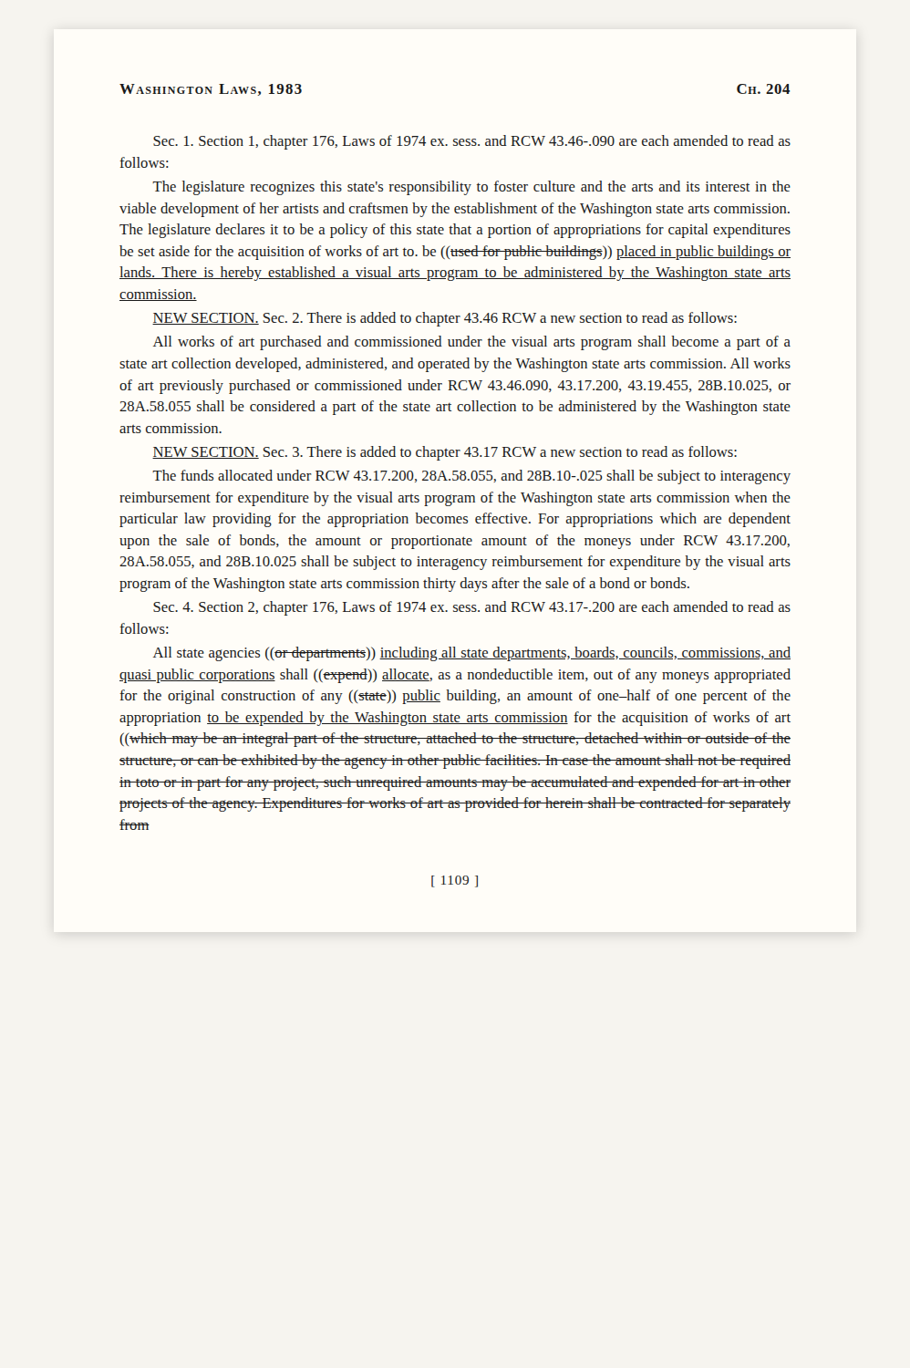Washington Laws, 1983 Ch. 204
Sec. 1. Section 1, chapter 176, Laws of 1974 ex. sess. and RCW 43.46‑.090 are each amended to read as follows:
The legislature recognizes this state's responsibility to foster culture and the arts and its interest in the viable development of her artists and craftsmen by the establishment of the Washington state arts commission. The legislature declares it to be a policy of this state that a portion of appropriations for capital expenditures be set aside for the acquisition of works of art to. be ((used for public buildings)) placed in public buildings or lands. There is hereby established a visual arts program to be administered by the Washington state arts commission.
NEW SECTION. Sec. 2. There is added to chapter 43.46 RCW a new section to read as follows:
All works of art purchased and commissioned under the visual arts program shall become a part of a state art collection developed, administered, and operated by the Washington state arts commission. All works of art previously purchased or commissioned under RCW 43.46.090, 43.17.200, 43.19.455, 28B.10.025, or 28A.58.055 shall be considered a part of the state art collection to be administered by the Washington state arts commission.
NEW SECTION. Sec. 3. There is added to chapter 43.17 RCW a new section to read as follows:
The funds allocated under RCW 43.17.200, 28A.58.055, and 28B.10‑.025 shall be subject to interagency reimbursement for expenditure by the visual arts program of the Washington state arts commission when the particular law providing for the appropriation becomes effective. For appropriations which are dependent upon the sale of bonds, the amount or proportionate amount of the moneys under RCW 43.17.200, 28A.58.055, and 28B.10.025 shall be subject to interagency reimbursement for expenditure by the visual arts program of the Washington state arts commission thirty days after the sale of a bond or bonds.
Sec. 4. Section 2, chapter 176, Laws of 1974 ex. sess. and RCW 43.17‑.200 are each amended to read as follows:
All state agencies ((or departments)) including all state departments, boards, councils, commissions, and quasi public corporations shall ((expend)) allocate, as a nondeductible item, out of any moneys appropriated for the original construction of any ((state)) public building, an amount of one–half of one percent of the appropriation to be expended by the Washington state arts commission for the acquisition of works of art ((which may be an integral part of the structure, attached to the structure, detached within or outside of the structure, or can be exhibited by the agency in other public facilities. In case the amount shall not be required in toto or in part for any project, such unrequired amounts may be accumulated and expended for art in other projects of the agency. Expenditures for works of art as provided for herein shall be contracted for separately from
[ 1109 ]